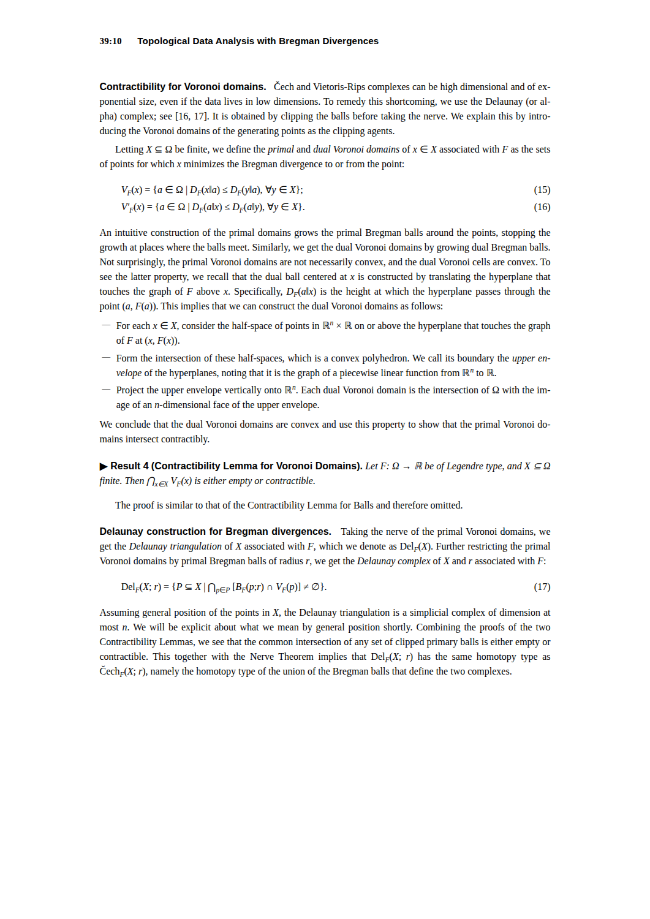39:10 Topological Data Analysis with Bregman Divergences
Contractibility for Voronoi domains. Čech and Vietoris-Rips complexes can be high dimensional and of exponential size, even if the data lives in low dimensions. To remedy this shortcoming, we use the Delaunay (or alpha) complex; see [16, 17]. It is obtained by clipping the balls before taking the nerve. We explain this by introducing the Voronoi domains of the generating points as the clipping agents.
Letting X ⊆ Ω be finite, we define the primal and dual Voronoi domains of x ∈ X associated with F as the sets of points for which x minimizes the Bregman divergence to or from the point:
VF(x) = {a ∈ Ω | DF(x‖a) ≤ DF(y‖a), ∀y ∈ X};
(15)
V′F(x) = {a ∈ Ω | DF(a‖x) ≤ DF(a‖y), ∀y ∈ X}.
(16)
An intuitive construction of the primal domains grows the primal Bregman balls around the points, stopping the growth at places where the balls meet. Similarly, we get the dual Voronoi domains by growing dual Bregman balls. Not surprisingly, the primal Voronoi domains are not necessarily convex, and the dual Voronoi cells are convex. To see the latter property, we recall that the dual ball centered at x is constructed by translating the hyperplane that touches the graph of F above x. Specifically, DF(a‖x) is the height at which the hyperplane passes through the point (a, F(a)). This implies that we can construct the dual Voronoi domains as follows:
For each x ∈ X, consider the half-space of points in ℝn × ℝ on or above the hyperplane that touches the graph of F at (x, F(x)).
Form the intersection of these half-spaces, which is a convex polyhedron. We call its boundary the upper envelope of the hyperplanes, noting that it is the graph of a piecewise linear function from ℝn to ℝ.
Project the upper envelope vertically onto ℝn. Each dual Voronoi domain is the intersection of Ω with the image of an n-dimensional face of the upper envelope.
We conclude that the dual Voronoi domains are convex and use this property to show that the primal Voronoi domains intersect contractibly.
▶Result 4 (Contractibility Lemma for Voronoi Domains). Let F: Ω → ℝ be of Legendre type, and X ⊆ Ω finite. Then ⋂x∈X VF(x) is either empty or contractible.
The proof is similar to that of the Contractibility Lemma for Balls and therefore omitted.
Delaunay construction for Bregman divergences. Taking the nerve of the primal Voronoi domains, we get the Delaunay triangulation of X associated with F, which we denote as DelF(X). Further restricting the primal Voronoi domains by primal Bregman balls of radius r, we get the Delaunay complex of X and r associated with F:
DelF(X; r) = {P ⊆ X | ⋂p∈P [BF(p;r) ∩ VF(p)] ≠ ∅}.
(17)
Assuming general position of the points in X, the Delaunay triangulation is a simplicial complex of dimension at most n. We will be explicit about what we mean by general position shortly. Combining the proofs of the two Contractibility Lemmas, we see that the common intersection of any set of clipped primary balls is either empty or contractible. This together with the Nerve Theorem implies that DelF(X; r) has the same homotopy type as ČechF(X; r), namely the homotopy type of the union of the Bregman balls that define the two complexes.